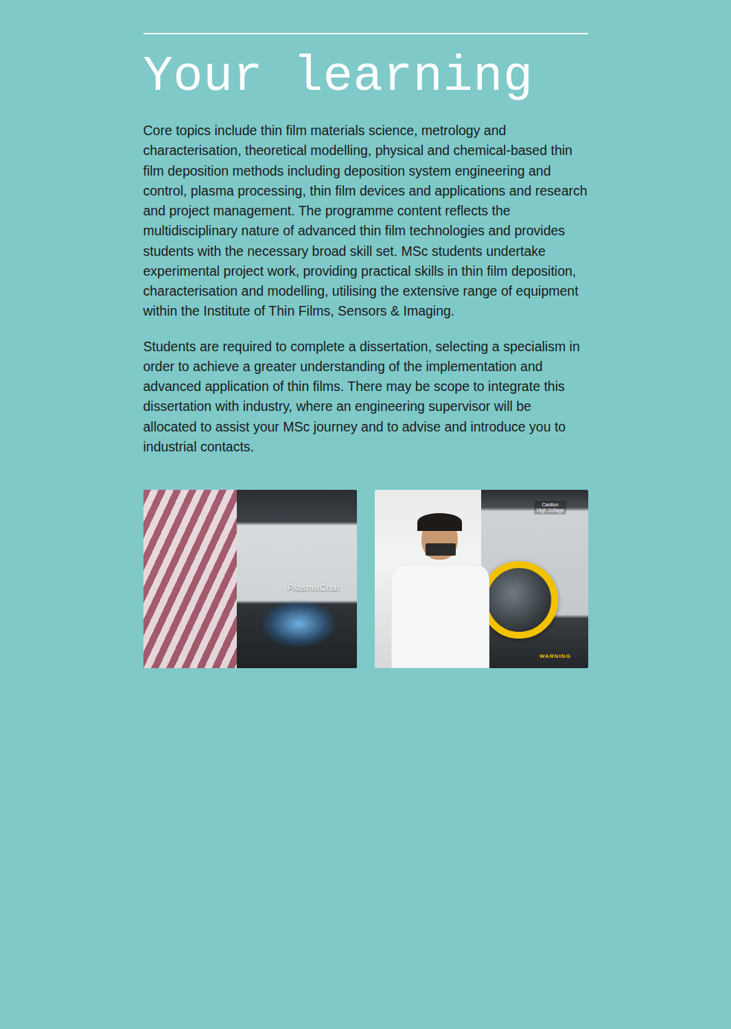Your learning
Core topics include thin film materials science, metrology and characterisation, theoretical modelling, physical and chemical-based thin film deposition methods including deposition system engineering and control, plasma processing, thin film devices and applications and research and project management. The programme content reflects the multidisciplinary nature of advanced thin film technologies and provides students with the necessary broad skill set. MSc students undertake experimental project work, providing practical skills in thin film deposition, characterisation and modelling, utilising the extensive range of equipment within the Institute of Thin Films, Sensors & Imaging.
Students are required to complete a dissertation, selecting a specialism in order to achieve a greater understanding of the implementation and advanced application of thin films. There may be scope to integrate this dissertation with industry, where an engineering supervisor will be allocated to assist your MSc journey and to advise and introduce you to industrial contacts.
PlasmaCoat
Caution
High Voltage WARNING